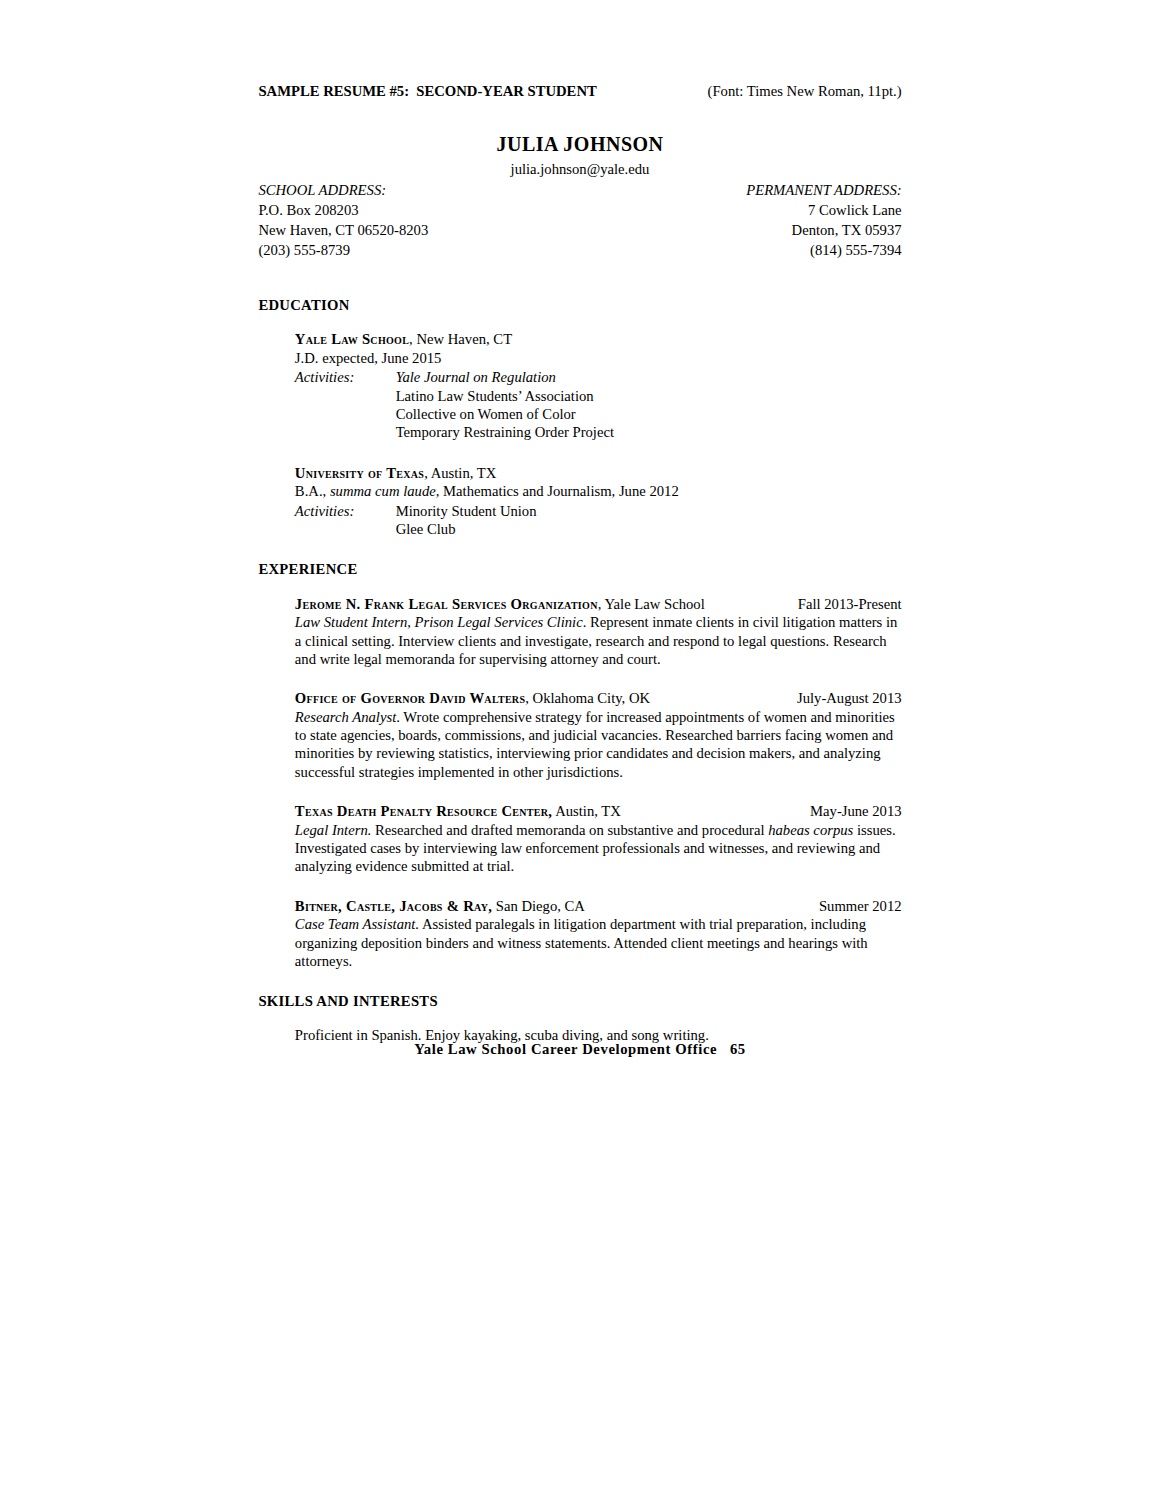SAMPLE RESUME #5: SECOND-YEAR STUDENT (Font: Times New Roman, 11pt.)
JULIA JOHNSON
julia.johnson@yale.edu
SCHOOL ADDRESS:
P.O. Box 208203
New Haven, CT 06520-8203
(203) 555-8739
PERMANENT ADDRESS:
7 Cowlick Lane
Denton, TX 05937
(814) 555-7394
EDUCATION
Yale Law School, New Haven, CT
J.D. expected, June 2015
Activities:
Yale Journal on Regulation
Latino Law Students’ Association
Collective on Women of Color
Temporary Restraining Order Project
University of Texas, Austin, TX
B.A., summa cum laude, Mathematics and Journalism, June 2012
Activities:
Minority Student Union
Glee Club
EXPERIENCE
Jerome N. Frank Legal Services Organization, Yale Law School Fall 2013-Present
Law Student Intern, Prison Legal Services Clinic. Represent inmate clients in civil litigation matters in a clinical setting. Interview clients and investigate, research and respond to legal questions. Research and write legal memoranda for supervising attorney and court.
Office of Governor David Walters, Oklahoma City, OK July-August 2013
Research Analyst. Wrote comprehensive strategy for increased appointments of women and minorities to state agencies, boards, commissions, and judicial vacancies. Researched barriers facing women and minorities by reviewing statistics, interviewing prior candidates and decision makers, and analyzing successful strategies implemented in other jurisdictions.
Texas Death Penalty Resource Center, Austin, TX May-June 2013
Legal Intern. Researched and drafted memoranda on substantive and procedural habeas corpus issues. Investigated cases by interviewing law enforcement professionals and witnesses, and reviewing and analyzing evidence submitted at trial.
Bitner, Castle, Jacobs & Ray, San Diego, CA Summer 2012
Case Team Assistant. Assisted paralegals in litigation department with trial preparation, including organizing deposition binders and witness statements. Attended client meetings and hearings with attorneys.
SKILLS AND INTERESTS
Proficient in Spanish. Enjoy kayaking, scuba diving, and song writing.
Yale Law School Career Development Office 65